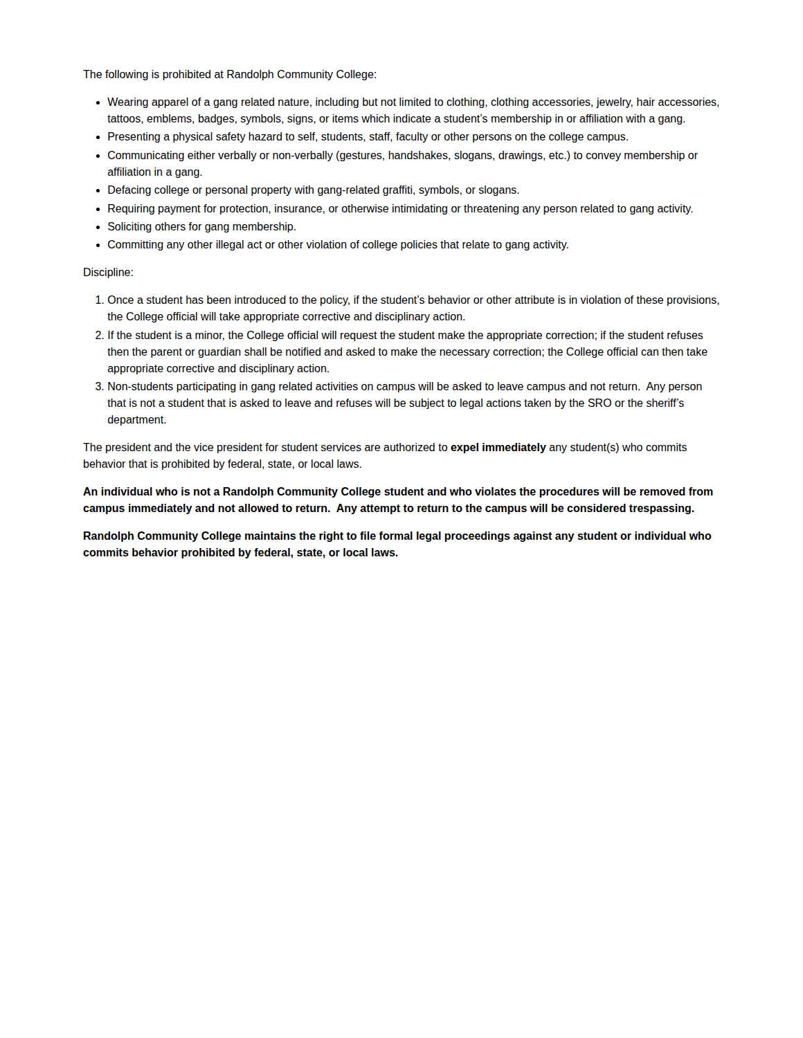The following is prohibited at Randolph Community College:
Wearing apparel of a gang related nature, including but not limited to clothing, clothing accessories, jewelry, hair accessories, tattoos, emblems, badges, symbols, signs, or items which indicate a student’s membership in or affiliation with a gang.
Presenting a physical safety hazard to self, students, staff, faculty or other persons on the college campus.
Communicating either verbally or non-verbally (gestures, handshakes, slogans, drawings, etc.) to convey membership or affiliation in a gang.
Defacing college or personal property with gang-related graffiti, symbols, or slogans.
Requiring payment for protection, insurance, or otherwise intimidating or threatening any person related to gang activity.
Soliciting others for gang membership.
Committing any other illegal act or other violation of college policies that relate to gang activity.
Discipline:
Once a student has been introduced to the policy, if the student’s behavior or other attribute is in violation of these provisions, the College official will take appropriate corrective and disciplinary action.
If the student is a minor, the College official will request the student make the appropriate correction; if the student refuses then the parent or guardian shall be notified and asked to make the necessary correction; the College official can then take appropriate corrective and disciplinary action.
Non-students participating in gang related activities on campus will be asked to leave campus and not return. Any person that is not a student that is asked to leave and refuses will be subject to legal actions taken by the SRO or the sheriff’s department.
The president and the vice president for student services are authorized to expel immediately any student(s) who commits behavior that is prohibited by federal, state, or local laws.
An individual who is not a Randolph Community College student and who violates the procedures will be removed from campus immediately and not allowed to return. Any attempt to return to the campus will be considered trespassing.
Randolph Community College maintains the right to file formal legal proceedings against any student or individual who commits behavior prohibited by federal, state, or local laws.